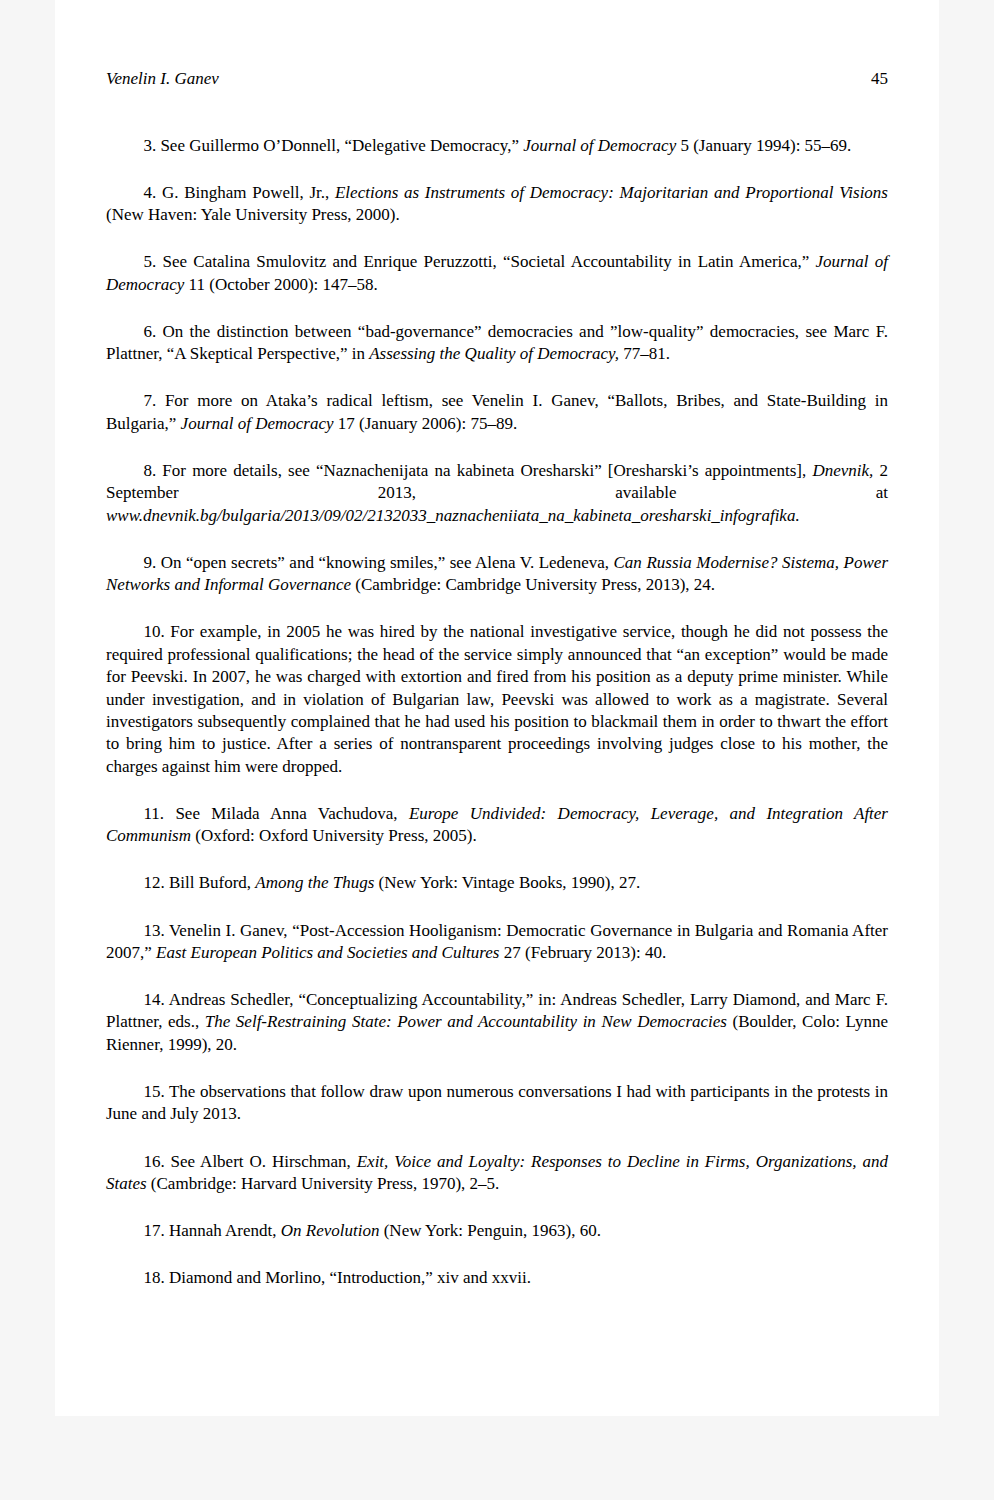Venelin I. Ganev 45
3. See Guillermo O’Donnell, “Delegative Democracy,” Journal of Democracy 5 (January 1994): 55–69.
4. G. Bingham Powell, Jr., Elections as Instruments of Democracy: Majoritarian and Proportional Visions (New Haven: Yale University Press, 2000).
5. See Catalina Smulovitz and Enrique Peruzzotti, “Societal Accountability in Latin America,” Journal of Democracy 11 (October 2000): 147–58.
6. On the distinction between “bad-governance” democracies and ”low-quality” democracies, see Marc F. Plattner, “A Skeptical Perspective,” in Assessing the Quality of Democracy, 77–81.
7. For more on Ataka’s radical leftism, see Venelin I. Ganev, “Ballots, Bribes, and State-Building in Bulgaria,” Journal of Democracy 17 (January 2006): 75–89.
8. For more details, see “Naznachenijata na kabineta Oresharski” [Oresharski’s appointments], Dnevnik, 2 September 2013, available at www.dnevnik.bg/bulgaria/2013/09/02/2132033_naznacheniiata_na_kabineta_oresharski_infografika.
9. On “open secrets” and “knowing smiles,” see Alena V. Ledeneva, Can Russia Modernise? Sistema, Power Networks and Informal Governance (Cambridge: Cambridge University Press, 2013), 24.
10. For example, in 2005 he was hired by the national investigative service, though he did not possess the required professional qualifications; the head of the service simply announced that “an exception” would be made for Peevski. In 2007, he was charged with extortion and fired from his position as a deputy prime minister. While under investigation, and in violation of Bulgarian law, Peevski was allowed to work as a magistrate. Several investigators subsequently complained that he had used his position to blackmail them in order to thwart the effort to bring him to justice. After a series of nontransparent proceedings involving judges close to his mother, the charges against him were dropped.
11. See Milada Anna Vachudova, Europe Undivided: Democracy, Leverage, and Integration After Communism (Oxford: Oxford University Press, 2005).
12. Bill Buford, Among the Thugs (New York: Vintage Books, 1990), 27.
13. Venelin I. Ganev, “Post-Accession Hooliganism: Democratic Governance in Bulgaria and Romania After 2007,” East European Politics and Societies and Cultures 27 (February 2013): 40.
14. Andreas Schedler, “Conceptualizing Accountability,” in: Andreas Schedler, Larry Diamond, and Marc F. Plattner, eds., The Self-Restraining State: Power and Accountability in New Democracies (Boulder, Colo: Lynne Rienner, 1999), 20.
15. The observations that follow draw upon numerous conversations I had with participants in the protests in June and July 2013.
16. See Albert O. Hirschman, Exit, Voice and Loyalty: Responses to Decline in Firms, Organizations, and States (Cambridge: Harvard University Press, 1970), 2–5.
17. Hannah Arendt, On Revolution (New York: Penguin, 1963), 60.
18. Diamond and Morlino, “Introduction,” xiv and xxvii.